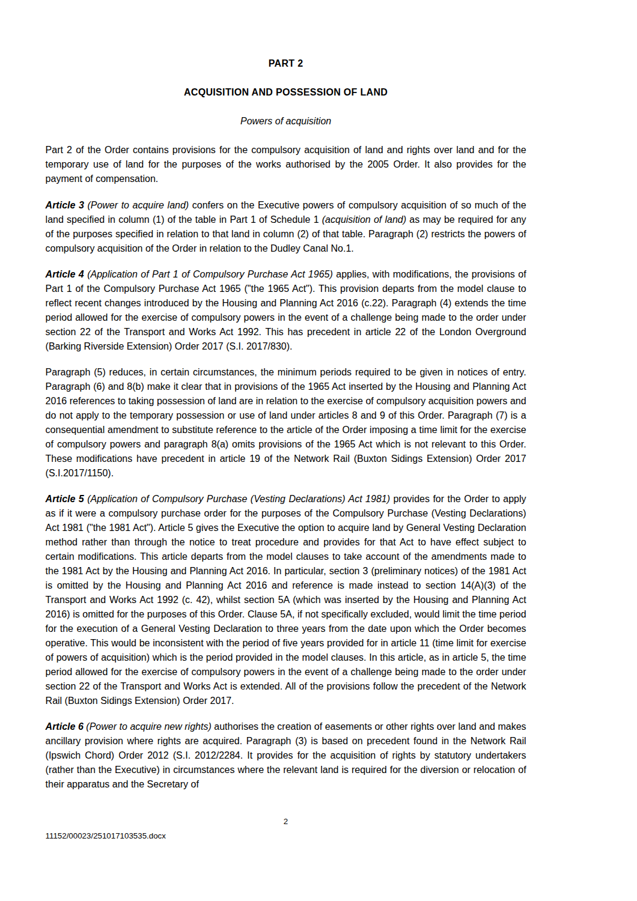PART 2
ACQUISITION AND POSSESSION OF LAND
Powers of acquisition
Part 2 of the Order contains provisions for the compulsory acquisition of land and rights over land and for the temporary use of land for the purposes of the works authorised by the 2005 Order. It also provides for the payment of compensation.
Article 3 (Power to acquire land) confers on the Executive powers of compulsory acquisition of so much of the land specified in column (1) of the table in Part 1 of Schedule 1 (acquisition of land) as may be required for any of the purposes specified in relation to that land in column (2) of that table. Paragraph (2) restricts the powers of compulsory acquisition of the Order in relation to the Dudley Canal No.1.
Article 4 (Application of Part 1 of Compulsory Purchase Act 1965) applies, with modifications, the provisions of Part 1 of the Compulsory Purchase Act 1965 ("the 1965 Act"). This provision departs from the model clause to reflect recent changes introduced by the Housing and Planning Act 2016 (c.22). Paragraph (4) extends the time period allowed for the exercise of compulsory powers in the event of a challenge being made to the order under section 22 of the Transport and Works Act 1992. This has precedent in article 22 of the London Overground (Barking Riverside Extension) Order 2017 (S.I. 2017/830).
Paragraph (5) reduces, in certain circumstances, the minimum periods required to be given in notices of entry. Paragraph (6) and 8(b) make it clear that in provisions of the 1965 Act inserted by the Housing and Planning Act 2016 references to taking possession of land are in relation to the exercise of compulsory acquisition powers and do not apply to the temporary possession or use of land under articles 8 and 9 of this Order. Paragraph (7) is a consequential amendment to substitute reference to the article of the Order imposing a time limit for the exercise of compulsory powers and paragraph 8(a) omits provisions of the 1965 Act which is not relevant to this Order. These modifications have precedent in article 19 of the Network Rail (Buxton Sidings Extension) Order 2017 (S.I.2017/1150).
Article 5 (Application of Compulsory Purchase (Vesting Declarations) Act 1981) provides for the Order to apply as if it were a compulsory purchase order for the purposes of the Compulsory Purchase (Vesting Declarations) Act 1981 ("the 1981 Act"). Article 5 gives the Executive the option to acquire land by General Vesting Declaration method rather than through the notice to treat procedure and provides for that Act to have effect subject to certain modifications. This article departs from the model clauses to take account of the amendments made to the 1981 Act by the Housing and Planning Act 2016. In particular, section 3 (preliminary notices) of the 1981 Act is omitted by the Housing and Planning Act 2016 and reference is made instead to section 14(A)(3) of the Transport and Works Act 1992 (c. 42), whilst section 5A (which was inserted by the Housing and Planning Act 2016) is omitted for the purposes of this Order. Clause 5A, if not specifically excluded, would limit the time period for the execution of a General Vesting Declaration to three years from the date upon which the Order becomes operative. This would be inconsistent with the period of five years provided for in article 11 (time limit for exercise of powers of acquisition) which is the period provided in the model clauses. In this article, as in article 5, the time period allowed for the exercise of compulsory powers in the event of a challenge being made to the order under section 22 of the Transport and Works Act is extended. All of the provisions follow the precedent of the Network Rail (Buxton Sidings Extension) Order 2017.
Article 6 (Power to acquire new rights) authorises the creation of easements or other rights over land and makes ancillary provision where rights are acquired. Paragraph (3) is based on precedent found in the Network Rail (Ipswich Chord) Order 2012 (S.I. 2012/2284. It provides for the acquisition of rights by statutory undertakers (rather than the Executive) in circumstances where the relevant land is required for the diversion or relocation of their apparatus and the Secretary of
2
11152/00023/251017103535.docx